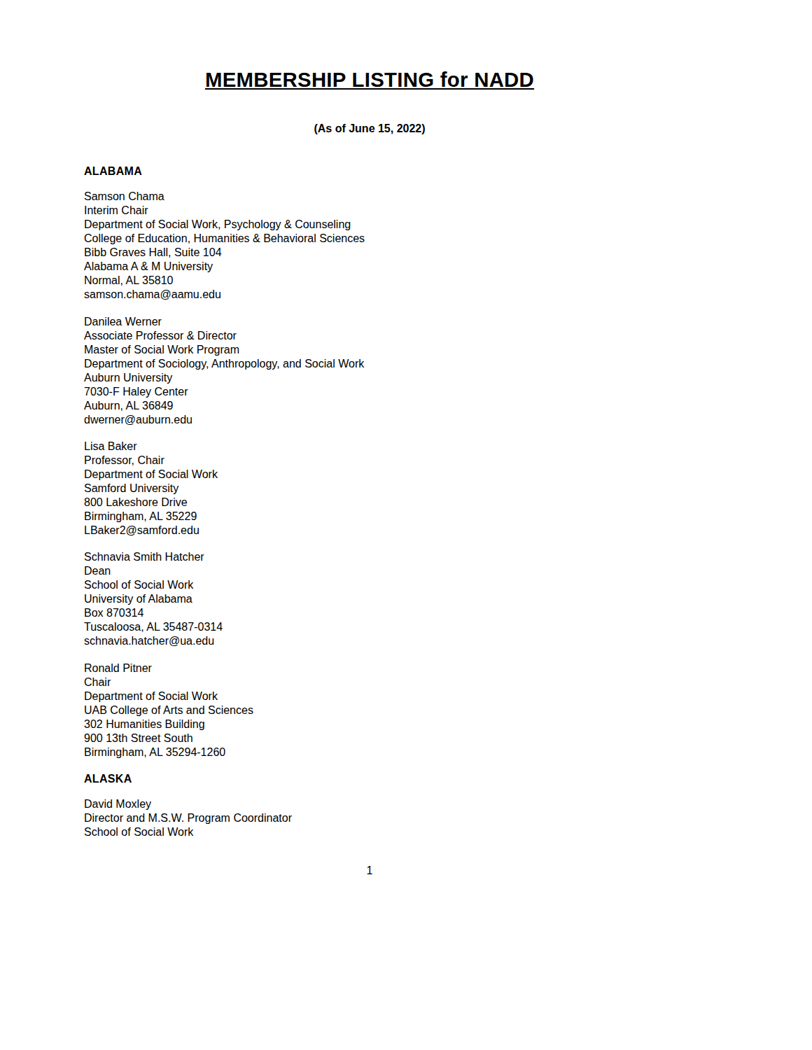MEMBERSHIP LISTING for NADD
(As of June 15, 2022)
ALABAMA
Samson Chama
Interim Chair
Department of Social Work, Psychology & Counseling
College of Education, Humanities & Behavioral Sciences
Bibb Graves Hall, Suite 104
Alabama A & M University
Normal, AL 35810
samson.chama@aamu.edu
Danilea Werner
Associate Professor & Director
Master of Social Work Program
Department of Sociology, Anthropology, and Social Work
Auburn University
7030-F Haley Center
Auburn, AL 36849
dwerner@auburn.edu
Lisa Baker
Professor, Chair
Department of Social Work
Samford University
800 Lakeshore Drive
Birmingham, AL 35229
LBaker2@samford.edu
Schnavia Smith Hatcher
Dean
School of Social Work
University of Alabama
Box 870314
Tuscaloosa, AL 35487-0314
schnavia.hatcher@ua.edu
Ronald Pitner
Chair
Department of Social Work
UAB College of Arts and Sciences
302 Humanities Building
900 13th Street South
Birmingham, AL 35294-1260
ALASKA
David Moxley
Director and M.S.W. Program Coordinator
School of Social Work
1